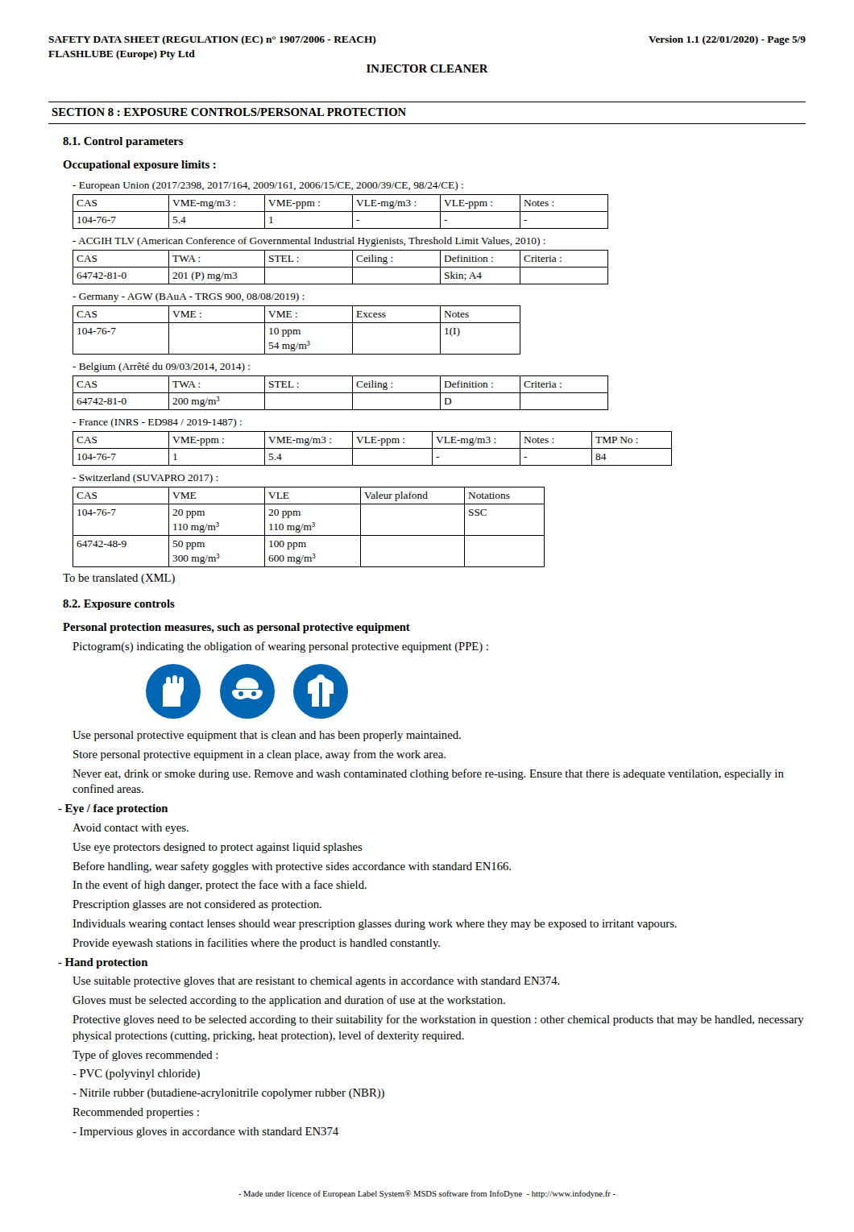SAFETY DATA SHEET (REGULATION (EC) n° 1907/2006 - REACH)
FLASHLUBE (Europe) Pty Ltd
Version 1.1 (22/01/2020) - Page 5/9
INJECTOR CLEANER
SECTION 8 : EXPOSURE CONTROLS/PERSONAL PROTECTION
8.1. Control parameters
Occupational exposure limits :
- European Union (2017/2398, 2017/164, 2009/161, 2006/15/CE, 2000/39/CE, 98/24/CE) :
| CAS | VME-mg/m3 : | VME-ppm : | VLE-mg/m3 : | VLE-ppm : | Notes : |
| 104-76-7 | 5.4 | 1 | - | - | - |
- ACGIH TLV (American Conference of Governmental Industrial Hygienists, Threshold Limit Values, 2010) :
| CAS | TWA : | STEL : | Ceiling : | Definition : | Criteria : |
| 64742-81-0 | 201 (P) mg/m3 | | | Skin; A4 | |
- Germany - AGW (BAuA - TRGS 900, 08/08/2019) :
| CAS | VME : | VME : | Excess | Notes |
| 104-76-7 | | 10 ppm 54 mg/m³ | | 1(I) |
- Belgium (Arrêté du 09/03/2014, 2014) :
| CAS | TWA : | STEL : | Ceiling : | Definition : | Criteria : |
| 64742-81-0 | 200 mg/m³ | | | D | |
- France (INRS - ED984 / 2019-1487) :
| CAS | VME-ppm : | VME-mg/m3 : | VLE-ppm : | VLE-mg/m3 : | Notes : | TMP No : |
| 104-76-7 | 1 | 5.4 | | - | - | 84 |
- Switzerland (SUVAPRO 2017) :
| CAS | VME | VLE | Valeur plafond | Notations |
| 104-76-7 | 20 ppm 110 mg/m³ | 20 ppm 110 mg/m³ | | SSC |
| 64742-48-9 | 50 ppm 300 mg/m³ | 100 ppm 600 mg/m³ | | |
To be translated (XML)
8.2. Exposure controls
Personal protection measures, such as personal protective equipment
Pictogram(s) indicating the obligation of wearing personal protective equipment (PPE) :
Use personal protective equipment that is clean and has been properly maintained.
Store personal protective equipment in a clean place, away from the work area.
Never eat, drink or smoke during use. Remove and wash contaminated clothing before re-using. Ensure that there is adequate ventilation, especially in confined areas.
- Eye / face protection
Avoid contact with eyes.
Use eye protectors designed to protect against liquid splashes
Before handling, wear safety goggles with protective sides accordance with standard EN166.
In the event of high danger, protect the face with a face shield.
Prescription glasses are not considered as protection.
Individuals wearing contact lenses should wear prescription glasses during work where they may be exposed to irritant vapours.
Provide eyewash stations in facilities where the product is handled constantly.
- Hand protection
Use suitable protective gloves that are resistant to chemical agents in accordance with standard EN374.
Gloves must be selected according to the application and duration of use at the workstation.
Protective gloves need to be selected according to their suitability for the workstation in question : other chemical products that may be handled, necessary physical protections (cutting, pricking, heat protection), level of dexterity required.
Type of gloves recommended :
- PVC (polyvinyl chloride)
- Nitrile rubber (butadiene-acrylonitrile copolymer rubber (NBR))
Recommended properties :
- Impervious gloves in accordance with standard EN374
- Made under licence of European Label System® MSDS software from InfoDyne - http://www.infodyne.fr -